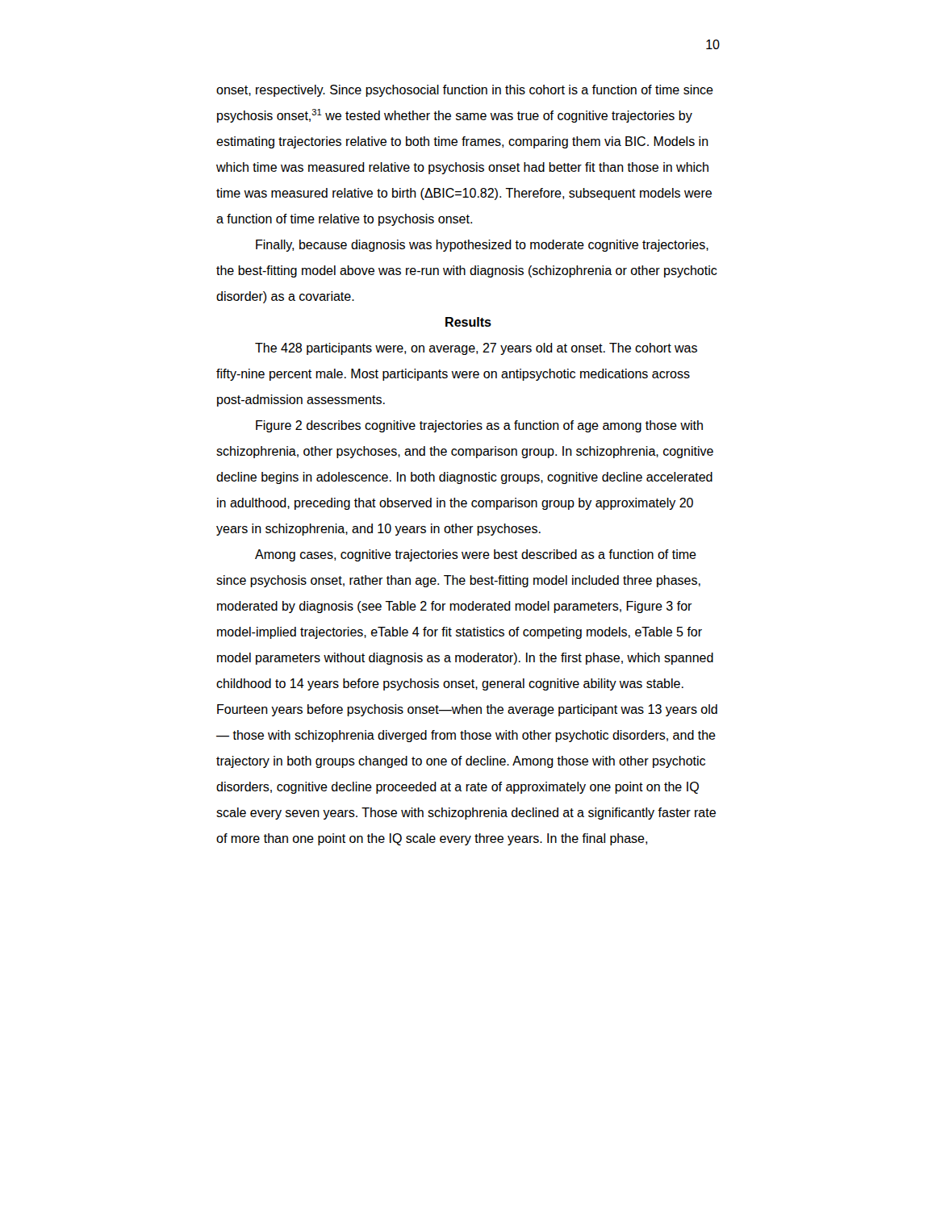10
onset, respectively. Since psychosocial function in this cohort is a function of time since psychosis onset,31 we tested whether the same was true of cognitive trajectories by estimating trajectories relative to both time frames, comparing them via BIC. Models in which time was measured relative to psychosis onset had better fit than those in which time was measured relative to birth (ΔBIC=10.82). Therefore, subsequent models were a function of time relative to psychosis onset.
Finally, because diagnosis was hypothesized to moderate cognitive trajectories, the best-fitting model above was re-run with diagnosis (schizophrenia or other psychotic disorder) as a covariate.
Results
The 428 participants were, on average, 27 years old at onset. The cohort was fifty-nine percent male. Most participants were on antipsychotic medications across post-admission assessments.
Figure 2 describes cognitive trajectories as a function of age among those with schizophrenia, other psychoses, and the comparison group. In schizophrenia, cognitive decline begins in adolescence. In both diagnostic groups, cognitive decline accelerated in adulthood, preceding that observed in the comparison group by approximately 20 years in schizophrenia, and 10 years in other psychoses.
Among cases, cognitive trajectories were best described as a function of time since psychosis onset, rather than age. The best-fitting model included three phases, moderated by diagnosis (see Table 2 for moderated model parameters, Figure 3 for model-implied trajectories, eTable 4 for fit statistics of competing models, eTable 5 for model parameters without diagnosis as a moderator). In the first phase, which spanned childhood to 14 years before psychosis onset, general cognitive ability was stable. Fourteen years before psychosis onset—when the average participant was 13 years old— those with schizophrenia diverged from those with other psychotic disorders, and the trajectory in both groups changed to one of decline. Among those with other psychotic disorders, cognitive decline proceeded at a rate of approximately one point on the IQ scale every seven years. Those with schizophrenia declined at a significantly faster rate of more than one point on the IQ scale every three years. In the final phase,